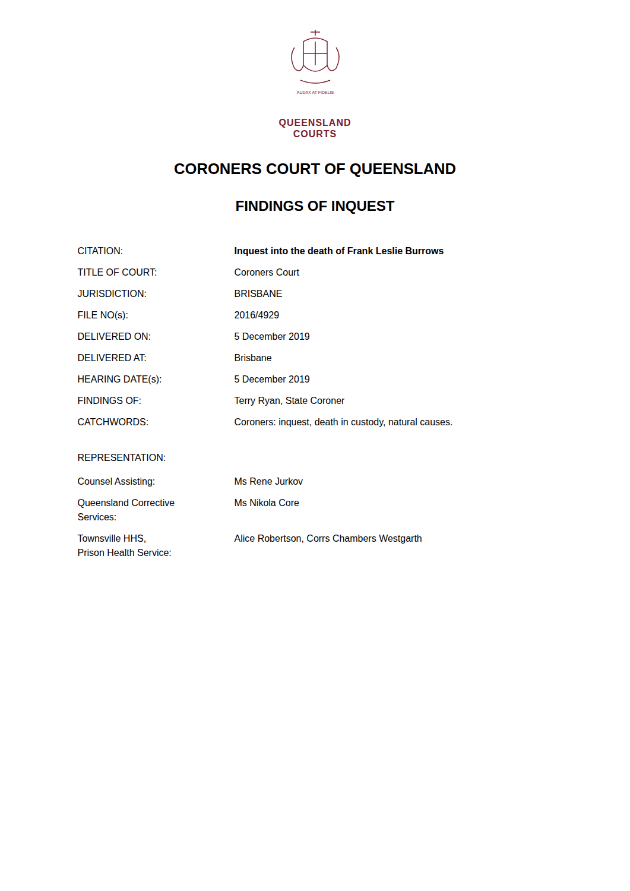AUDAX AT FIDELIS
QUEENSLAND
COURTS
CORONERS COURT OF QUEENSLAND
FINDINGS OF INQUEST
| CITATION: | Inquest into the death of Frank Leslie Burrows |
| TITLE OF COURT: | Coroners Court |
| JURISDICTION: | BRISBANE |
| FILE NO(s): | 2016/4929 |
| DELIVERED ON: | 5 December 2019 |
| DELIVERED AT: | Brisbane |
| HEARING DATE(s): | 5 December 2019 |
| FINDINGS OF: | Terry Ryan, State Coroner |
| CATCHWORDS: | Coroners: inquest, death in custody, natural causes. |
REPRESENTATION:
| Counsel Assisting: | Ms Rene Jurkov |
| Queensland Corrective Services: | Ms Nikola Core |
| Townsville HHS, Prison Health Service: | Alice Robertson, Corrs Chambers Westgarth |